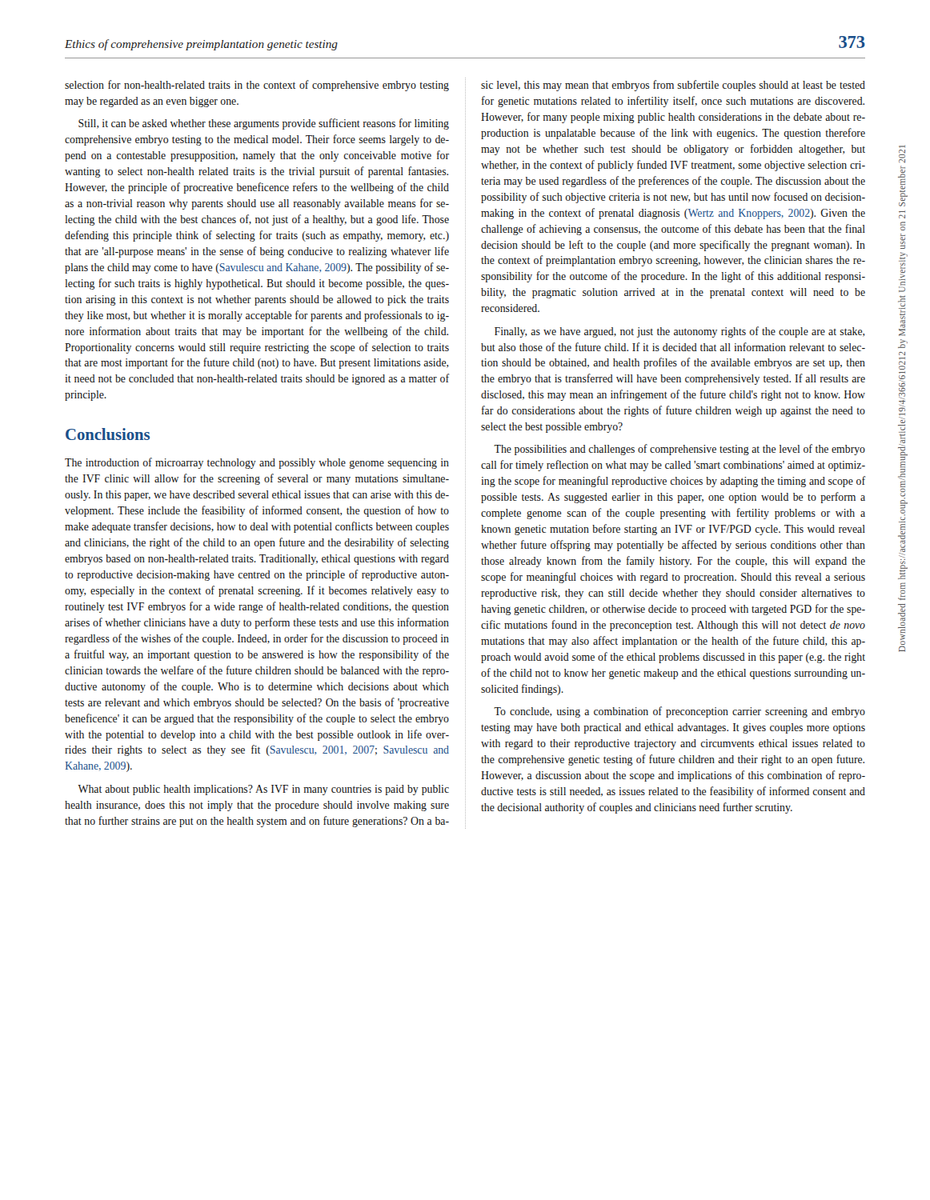Ethics of comprehensive preimplantation genetic testing 373
Downloaded from https://academic.oup.com/humupd/article/19/4/366/610212 by Maastricht University user on 21 September 2021
selection for non-health-related traits in the context of comprehensive embryo testing may be regarded as an even bigger one.
Still, it can be asked whether these arguments provide sufficient reasons for limiting comprehensive embryo testing to the medical model. Their force seems largely to depend on a contestable presupposition, namely that the only conceivable motive for wanting to select non-health related traits is the trivial pursuit of parental fantasies. However, the principle of procreative beneficence refers to the wellbeing of the child as a non-trivial reason why parents should use all reasonably available means for selecting the child with the best chances of, not just of a healthy, but a good life. Those defending this principle think of selecting for traits (such as empathy, memory, etc.) that are 'all-purpose means' in the sense of being conducive to realizing whatever life plans the child may come to have (Savulescu and Kahane, 2009). The possibility of selecting for such traits is highly hypothetical. But should it become possible, the question arising in this context is not whether parents should be allowed to pick the traits they like most, but whether it is morally acceptable for parents and professionals to ignore information about traits that may be important for the wellbeing of the child. Proportionality concerns would still require restricting the scope of selection to traits that are most important for the future child (not) to have. But present limitations aside, it need not be concluded that non-health-related traits should be ignored as a matter of principle.
Conclusions
The introduction of microarray technology and possibly whole genome sequencing in the IVF clinic will allow for the screening of several or many mutations simultaneously. In this paper, we have described several ethical issues that can arise with this development. These include the feasibility of informed consent, the question of how to make adequate transfer decisions, how to deal with potential conflicts between couples and clinicians, the right of the child to an open future and the desirability of selecting embryos based on non-health-related traits. Traditionally, ethical questions with regard to reproductive decision-making have centred on the principle of reproductive autonomy, especially in the context of prenatal screening. If it becomes relatively easy to routinely test IVF embryos for a wide range of health-related conditions, the question arises of whether clinicians have a duty to perform these tests and use this information regardless of the wishes of the couple. Indeed, in order for the discussion to proceed in a fruitful way, an important question to be answered is how the responsibility of the clinician towards the welfare of the future children should be balanced with the reproductive autonomy of the couple. Who is to determine which decisions about which tests are relevant and which embryos should be selected? On the basis of 'procreative beneficence' it can be argued that the responsibility of the couple to select the embryo with the potential to develop into a child with the best possible outlook in life overrides their rights to select as they see fit (Savulescu, 2001, 2007; Savulescu and Kahane, 2009).
What about public health implications? As IVF in many countries is paid by public health insurance, does this not imply that the procedure should involve making sure that no further strains are put on the health system and on future generations? On a basic level, this may mean that embryos from subfertile couples should at least be tested for genetic mutations related to infertility itself, once such mutations are discovered. However, for many people mixing public health considerations in the debate about reproduction is unpalatable because of the link with eugenics. The question therefore may not be whether such test should be obligatory or forbidden altogether, but whether, in the context of publicly funded IVF treatment, some objective selection criteria may be used regardless of the preferences of the couple. The discussion about the possibility of such objective criteria is not new, but has until now focused on decision-making in the context of prenatal diagnosis (Wertz and Knoppers, 2002). Given the challenge of achieving a consensus, the outcome of this debate has been that the final decision should be left to the couple (and more specifically the pregnant woman). In the context of preimplantation embryo screening, however, the clinician shares the responsibility for the outcome of the procedure. In the light of this additional responsibility, the pragmatic solution arrived at in the prenatal context will need to be reconsidered.
Finally, as we have argued, not just the autonomy rights of the couple are at stake, but also those of the future child. If it is decided that all information relevant to selection should be obtained, and health profiles of the available embryos are set up, then the embryo that is transferred will have been comprehensively tested. If all results are disclosed, this may mean an infringement of the future child's right not to know. How far do considerations about the rights of future children weigh up against the need to select the best possible embryo?
The possibilities and challenges of comprehensive testing at the level of the embryo call for timely reflection on what may be called 'smart combinations' aimed at optimizing the scope for meaningful reproductive choices by adapting the timing and scope of possible tests. As suggested earlier in this paper, one option would be to perform a complete genome scan of the couple presenting with fertility problems or with a known genetic mutation before starting an IVF or IVF/PGD cycle. This would reveal whether future offspring may potentially be affected by serious conditions other than those already known from the family history. For the couple, this will expand the scope for meaningful choices with regard to procreation. Should this reveal a serious reproductive risk, they can still decide whether they should consider alternatives to having genetic children, or otherwise decide to proceed with targeted PGD for the specific mutations found in the preconception test. Although this will not detect de novo mutations that may also affect implantation or the health of the future child, this approach would avoid some of the ethical problems discussed in this paper (e.g. the right of the child not to know her genetic makeup and the ethical questions surrounding unsolicited findings).
To conclude, using a combination of preconception carrier screening and embryo testing may have both practical and ethical advantages. It gives couples more options with regard to their reproductive trajectory and circumvents ethical issues related to the comprehensive genetic testing of future children and their right to an open future. However, a discussion about the scope and implications of this combination of reproductive tests is still needed, as issues related to the feasibility of informed consent and the decisional authority of couples and clinicians need further scrutiny.